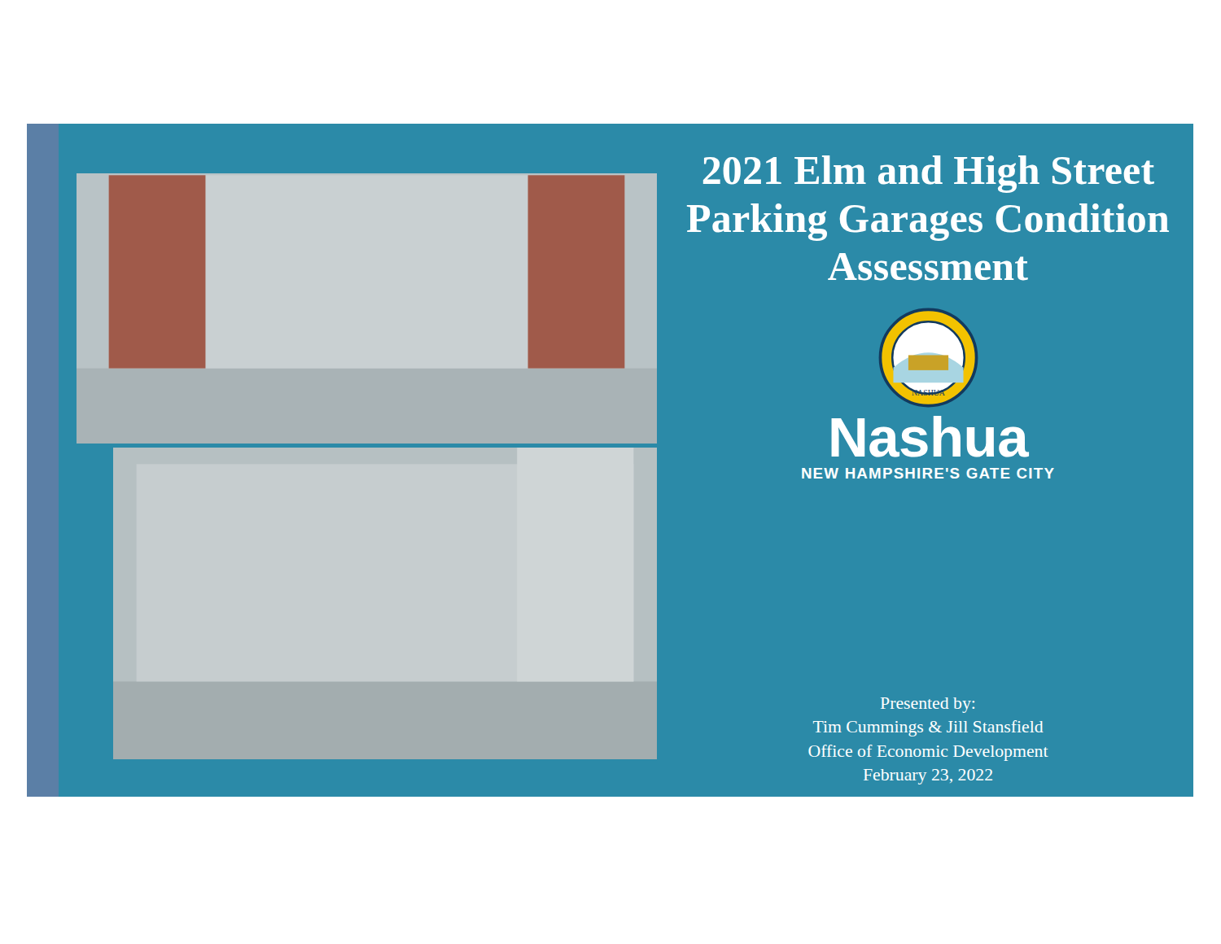2021 Elm and High Street Parking Garages Condition Assessment
Nashua NEW HAMPSHIRE'S GATE CITY
Presented by:
Tim Cummings & Jill Stansfield
Office of Economic Development
February 23, 2022